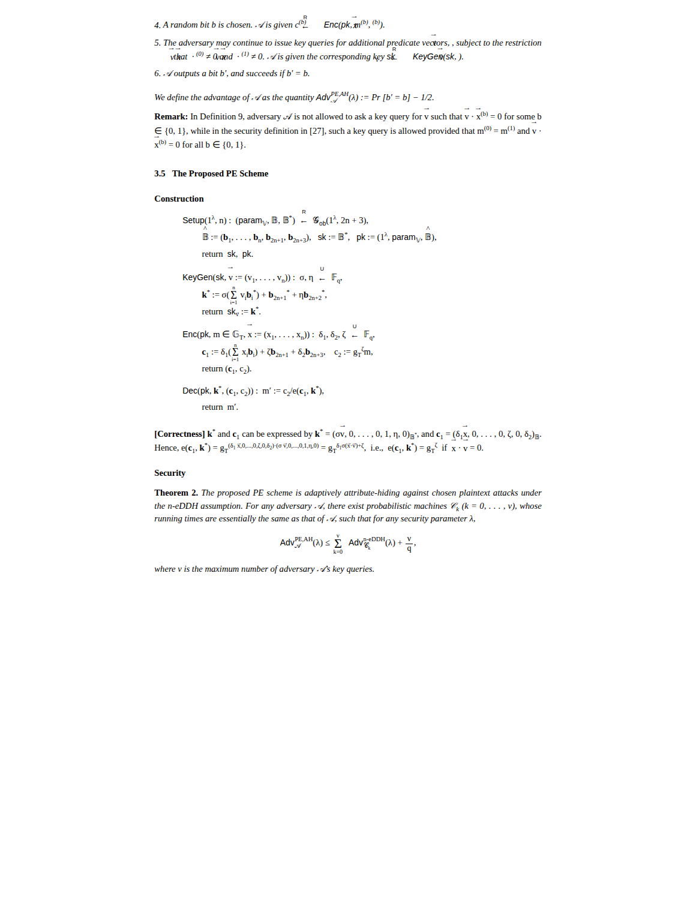A random bit b is chosen. 𝒜 is given c(b) R← Enc(pk, m(b), x(b)).
The adversary may continue to issue key queries for additional predicate vectors, v, subject to the restriction that v · x(0) ≠ 0 and v · x(1) ≠ 0. 𝒜 is given the corresponding key skv R← KeyGen(sk, v).
𝒜 outputs a bit b′, and succeeds if b′ = b.
We define the advantage of 𝒜 as the quantity Adv PE,AH 𝒜(λ) := Pr [b′ = b] − 1/2.
Remark: In Definition 9, adversary 𝒜 is not allowed to ask a key query for v such that v · x(b) = 0 for some b ∈ {0, 1}, while in the security definition in [27], such a key query is allowed provided that m(0) = m(1) and v · x(b) = 0 for all b ∈ {0, 1}.
3.5 The Proposed PE Scheme
Construction
Setup(1λ, n) : (param𝕍, 𝔹, 𝔹*) R← 𝒢ob(1λ, 2n + 3),
𝔹 := (b1, . . . , bn, b2n+1, b2n+3), sk := 𝔹*, pk := (1λ, param𝕍, 𝔹),
return sk, pk.
KeyGen(sk, v := (v1, . . . , vn)) : σ, η U← 𝔽q,
k* := σ(Σni=1 vibi*) + b2n+1* + ηb2n+2*,
return skv := k*.
Enc(pk, m ∈ 𝔾T, x := (x1, . . . , xn)) : δ1, δ2, ζ U← 𝔽q,
c1 := δ1(Σni=1 xibi) + ζb2n+1 + δ2b2n+3, c2 := gTζm,
return (c1, c2).
Dec(pk, k*, (c1, c2)) : m′ := c2/e(c1, k*),
return m′.
[Correctness] k* and c1 can be expressed by k* = (σv, 0, . . . , 0, 1, η, 0)𝔹*, and c1 = (δ1x, 0, . . . , 0, ζ, 0, δ2)𝔹. Hence, e(c1, k*) = gT(δ1 x,0,...,0,ζ,0,δ2)·(σ v,0,...,0,1,η,0) = gTδ1σ(x·v)+ζ, i.e., e(c1, k*) = gTζ if x · v = 0.
Security
Theorem 2. The proposed PE scheme is adaptively attribute-hiding against chosen plaintext attacks under the n-eDDH assumption. For any adversary 𝒜, there exist probabilistic machines 𝒞k (k = 0, . . . , ν), whose running times are essentially the same as that of 𝒜, such that for any security parameter λ,
Adv PE,AH 𝒜(λ) ≤ Σνk=0 Adv n-eDDH 𝒞k(λ) + νq,
where ν is the maximum number of adversary 𝒜’s key queries.